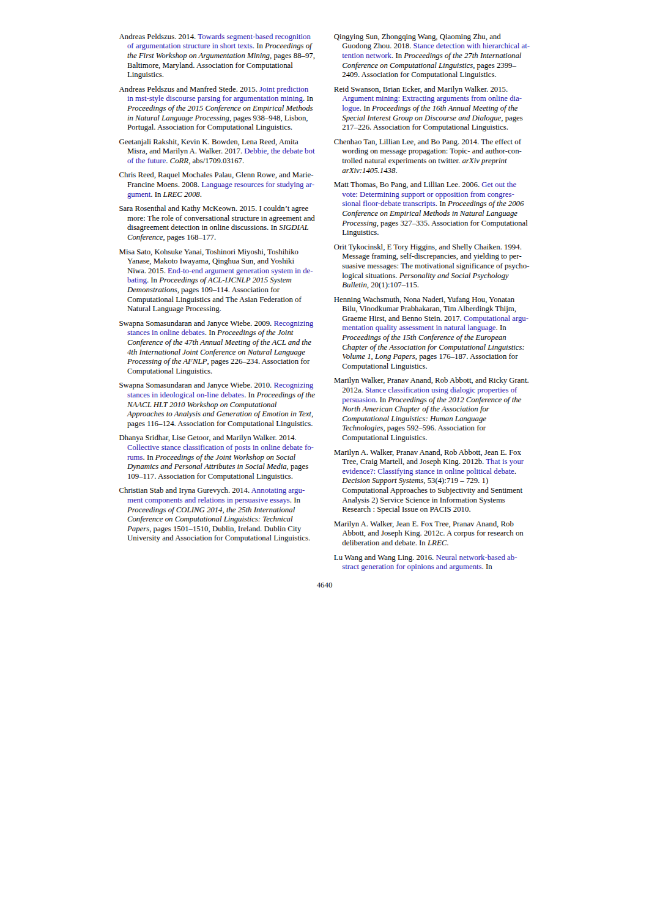Andreas Peldszus. 2014. Towards segment-based recognition of argumentation structure in short texts. In Proceedings of the First Workshop on Argumentation Mining, pages 88–97, Baltimore, Maryland. Association for Computational Linguistics.
Andreas Peldszus and Manfred Stede. 2015. Joint prediction in mst-style discourse parsing for argumentation mining. In Proceedings of the 2015 Conference on Empirical Methods in Natural Language Processing, pages 938–948, Lisbon, Portugal. Association for Computational Linguistics.
Geetanjali Rakshit, Kevin K. Bowden, Lena Reed, Amita Misra, and Marilyn A. Walker. 2017. Debbie, the debate bot of the future. CoRR, abs/1709.03167.
Chris Reed, Raquel Mochales Palau, Glenn Rowe, and Marie-Francine Moens. 2008. Language resources for studying argument. In LREC 2008.
Sara Rosenthal and Kathy McKeown. 2015. I couldn’t agree more: The role of conversational structure in agreement and disagreement detection in online discussions. In SIGDIAL Conference, pages 168–177.
Misa Sato, Kohsuke Yanai, Toshinori Miyoshi, Toshihiko Yanase, Makoto Iwayama, Qinghua Sun, and Yoshiki Niwa. 2015. End-to-end argument generation system in debating. In Proceedings of ACL-IJCNLP 2015 System Demonstrations, pages 109–114. Association for Computational Linguistics and The Asian Federation of Natural Language Processing.
Swapna Somasundaran and Janyce Wiebe. 2009. Recognizing stances in online debates. In Proceedings of the Joint Conference of the 47th Annual Meeting of the ACL and the 4th International Joint Conference on Natural Language Processing of the AFNLP, pages 226–234. Association for Computational Linguistics.
Swapna Somasundaran and Janyce Wiebe. 2010. Recognizing stances in ideological on-line debates. In Proceedings of the NAACL HLT 2010 Workshop on Computational Approaches to Analysis and Generation of Emotion in Text, pages 116–124. Association for Computational Linguistics.
Dhanya Sridhar, Lise Getoor, and Marilyn Walker. 2014. Collective stance classification of posts in online debate forums. In Proceedings of the Joint Workshop on Social Dynamics and Personal Attributes in Social Media, pages 109–117. Association for Computational Linguistics.
Christian Stab and Iryna Gurevych. 2014. Annotating argument components and relations in persuasive essays. In Proceedings of COLING 2014, the 25th International Conference on Computational Linguistics: Technical Papers, pages 1501–1510, Dublin, Ireland. Dublin City University and Association for Computational Linguistics.
Qingying Sun, Zhongqing Wang, Qiaoming Zhu, and Guodong Zhou. 2018. Stance detection with hierarchical attention network. In Proceedings of the 27th International Conference on Computational Linguistics, pages 2399–2409. Association for Computational Linguistics.
Reid Swanson, Brian Ecker, and Marilyn Walker. 2015. Argument mining: Extracting arguments from online dialogue. In Proceedings of the 16th Annual Meeting of the Special Interest Group on Discourse and Dialogue, pages 217–226. Association for Computational Linguistics.
Chenhao Tan, Lillian Lee, and Bo Pang. 2014. The effect of wording on message propagation: Topic- and author-controlled natural experiments on twitter. arXiv preprint arXiv:1405.1438.
Matt Thomas, Bo Pang, and Lillian Lee. 2006. Get out the vote: Determining support or opposition from congressional floor-debate transcripts. In Proceedings of the 2006 Conference on Empirical Methods in Natural Language Processing, pages 327–335. Association for Computational Linguistics.
Orit Tykocinskl, E Tory Higgins, and Shelly Chaiken. 1994. Message framing, self-discrepancies, and yielding to persuasive messages: The motivational significance of psychological situations. Personality and Social Psychology Bulletin, 20(1):107–115.
Henning Wachsmuth, Nona Naderi, Yufang Hou, Yonatan Bilu, Vinodkumar Prabhakaran, Tim Alberdingk Thijm, Graeme Hirst, and Benno Stein. 2017. Computational argumentation quality assessment in natural language. In Proceedings of the 15th Conference of the European Chapter of the Association for Computational Linguistics: Volume 1, Long Papers, pages 176–187. Association for Computational Linguistics.
Marilyn Walker, Pranav Anand, Rob Abbott, and Ricky Grant. 2012a. Stance classification using dialogic properties of persuasion. In Proceedings of the 2012 Conference of the North American Chapter of the Association for Computational Linguistics: Human Language Technologies, pages 592–596. Association for Computational Linguistics.
Marilyn A. Walker, Pranav Anand, Rob Abbott, Jean E. Fox Tree, Craig Martell, and Joseph King. 2012b. That is your evidence?: Classifying stance in online political debate. Decision Support Systems, 53(4):719 – 729. 1) Computational Approaches to Subjectivity and Sentiment Analysis 2) Service Science in Information Systems Research : Special Issue on PACIS 2010.
Marilyn A. Walker, Jean E. Fox Tree, Pranav Anand, Rob Abbott, and Joseph King. 2012c. A corpus for research on deliberation and debate. In LREC.
Lu Wang and Wang Ling. 2016. Neural network-based abstract generation for opinions and arguments. In
4640